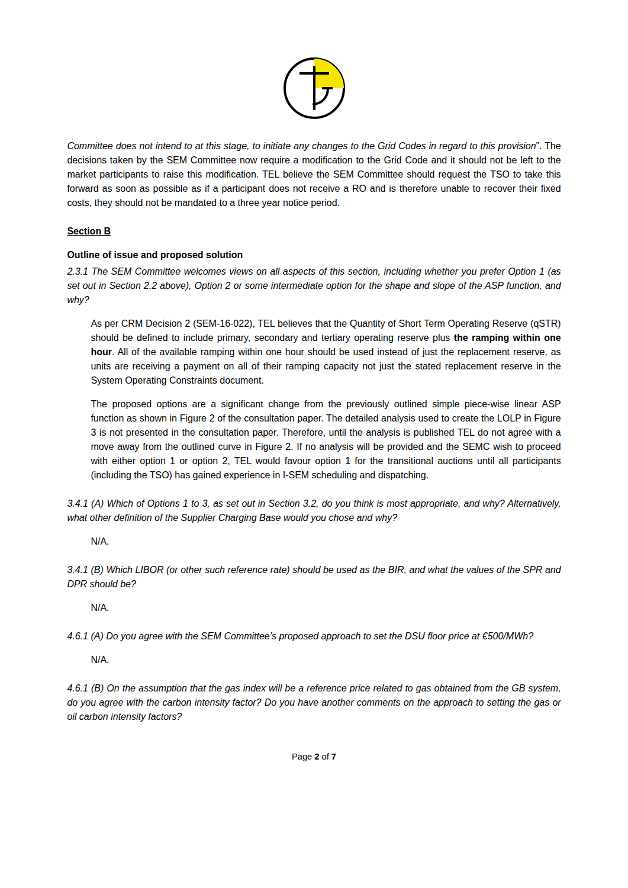Committee does not intend to at this stage, to initiate any changes to the Grid Codes in regard to this provision”. The decisions taken by the SEM Committee now require a modification to the Grid Code and it should not be left to the market participants to raise this modification. TEL believe the SEM Committee should request the TSO to take this forward as soon as possible as if a participant does not receive a RO and is therefore unable to recover their fixed costs, they should not be mandated to a three year notice period.
Section B
Outline of issue and proposed solution
2.3.1 The SEM Committee welcomes views on all aspects of this section, including whether you prefer Option 1 (as set out in Section 2.2 above), Option 2 or some intermediate option for the shape and slope of the ASP function, and why?
As per CRM Decision 2 (SEM-16-022), TEL believes that the Quantity of Short Term Operating Reserve (qSTR) should be defined to include primary, secondary and tertiary operating reserve plus the ramping within one hour. All of the available ramping within one hour should be used instead of just the replacement reserve, as units are receiving a payment on all of their ramping capacity not just the stated replacement reserve in the System Operating Constraints document.
The proposed options are a significant change from the previously outlined simple piece-wise linear ASP function as shown in Figure 2 of the consultation paper. The detailed analysis used to create the LOLP in Figure 3 is not presented in the consultation paper. Therefore, until the analysis is published TEL do not agree with a move away from the outlined curve in Figure 2. If no analysis will be provided and the SEMC wish to proceed with either option 1 or option 2, TEL would favour option 1 for the transitional auctions until all participants (including the TSO) has gained experience in I-SEM scheduling and dispatching.
3.4.1 (A) Which of Options 1 to 3, as set out in Section 3.2, do you think is most appropriate, and why? Alternatively, what other definition of the Supplier Charging Base would you chose and why?
N/A.
3.4.1 (B) Which LIBOR (or other such reference rate) should be used as the BIR, and what the values of the SPR and DPR should be?
N/A.
4.6.1 (A) Do you agree with the SEM Committee’s proposed approach to set the DSU floor price at €500/MWh?
N/A.
4.6.1 (B) On the assumption that the gas index will be a reference price related to gas obtained from the GB system, do you agree with the carbon intensity factor? Do you have another comments on the approach to setting the gas or oil carbon intensity factors?
Page 2 of 7